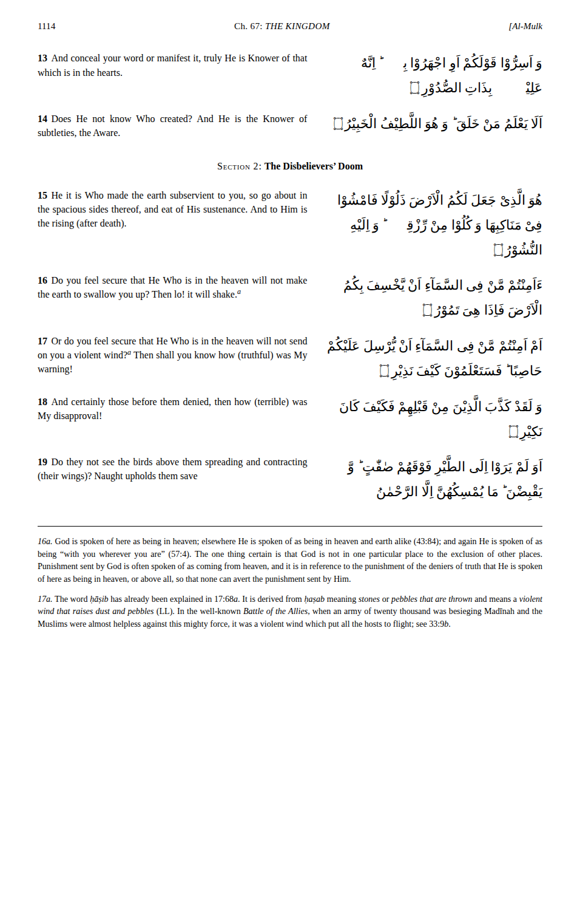1114 Ch. 67: THE KINGDOM [Al-Mulk
13 And conceal your word or manifest it, truly He is Knower of that which is in the hearts.
وَ اَسِرُّوْا قَوْلَكُمْ اَوِ اجْهَرُوْا بِهٖ ؕ اِنَّهٌ عَلِيْمٌۢ بِذَاتِ الصُّدُوْرِ ۝
14 Does He not know Who created? And He is the Knower of subtleties, the Aware.
اَلَا يَعْلَمُ مَنْ خَلَقَ ؕ وَ هُوَ اللَّطِيْفُ الْخَبِيْرُ ۝
Section 2: The Disbelievers’ Doom
15 He it is Who made the earth subservient to you, so go about in the spacious sides thereof, and eat of His sustenance. And to Him is the rising (after death).
هُوَ الَّذِىْ جَعَلَ لَكُمُ الْاَرْضَ ذَلُوْلًا فَامْشُوْا فِىْ مَنَاكِبِهَا وَ كُلُوْا مِنْ رِّزْقِهٖ ؕ وَ اِلَيْهِ النُّشُوْرُ ۝
16 Do you feel secure that He Who is in the heaven will not make the earth to swallow you up? Then lo! it will shake.a
ءَاَمِنْتُمْ مَّنْ فِى السَّمَآءِ اَنْ يَّخْسِفَ بِكُمُ الْاَرْضَ فَاِذَا هِىَ تَمُوْرُ ۝
17 Or do you feel secure that He Who is in the heaven will not send on you a violent wind?a Then shall you know how (truthful) was My warning!
اَمْ اَمِنْتُمْ مَّنْ فِى السَّمَآءِ اَنْ يُّرْسِلَ عَلَيْكُمْ حَاصِبًا ؕ فَسَتَعْلَمُوْنَ كَيْفَ نَذِيْرِ ۝
18 And certainly those before them denied, then how (terrible) was My disapproval!
وَ لَقَدْ كَذَّبَ الَّذِيْنَ مِنْ قَبْلِهِمْ فَكَيْفَ كَانَ نَكِيْرِ ۝
19 Do they not see the birds above them spreading and contracting (their wings)? Naught upholds them save
اَوَ لَمْ يَرَوْا اِلَى الطَّيْرِ فَوْقَهُمْ صٰفّٰتٍ ؕ وَّ يَقْبِضْنَ ؕ مَا يُمْسِكُهُنَّ اِلَّا الرَّحْمٰنُ
16a. God is spoken of here as being in heaven; elsewhere He is spoken of as being in heaven and earth alike (43:84); and again He is spoken of as being “with you wherever you are” (57:4). The one thing certain is that God is not in one particular place to the exclusion of other places. Punishment sent by God is often spoken of as coming from heaven, and it is in reference to the punishment of the deniers of truth that He is spoken of here as being in heaven, or above all, so that none can avert the punishment sent by Him.
17a. The word ḥāṣib has already been explained in 17:68a. It is derived from ḥaṣab meaning stones or pebbles that are thrown and means a violent wind that raises dust and pebbles (LL). In the well-known Battle of the Allies, when an army of twenty thousand was besieging Madīnah and the Muslims were almost helpless against this mighty force, it was a violent wind which put all the hosts to flight; see 33:9b.